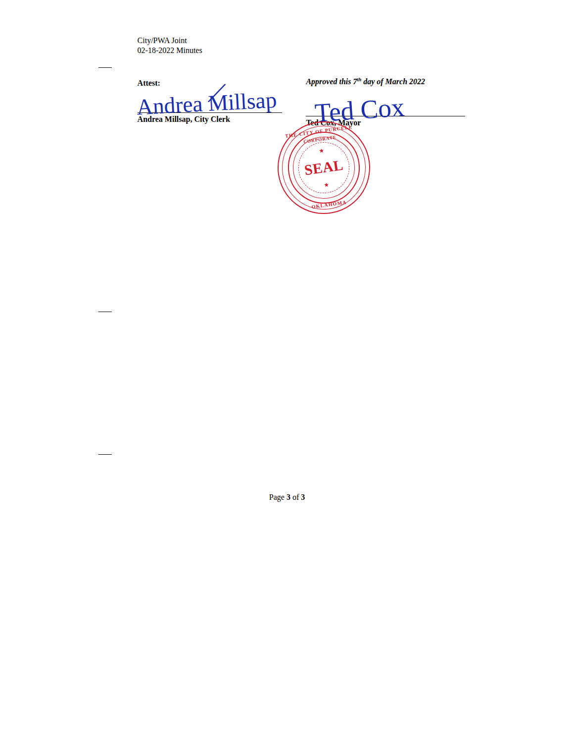City/PWA Joint
02-18-2022 Minutes
Approved this 7th day of March 2022
Ted Cox
Ted Cox, Mayor
Attest:
Andrea Millsap
⁄
Andrea Millsap, City Clerk
THE CITY OF PURCELL
CORPORATE
★
SEAL
★
OKLAHOMA
Page 3 of 3